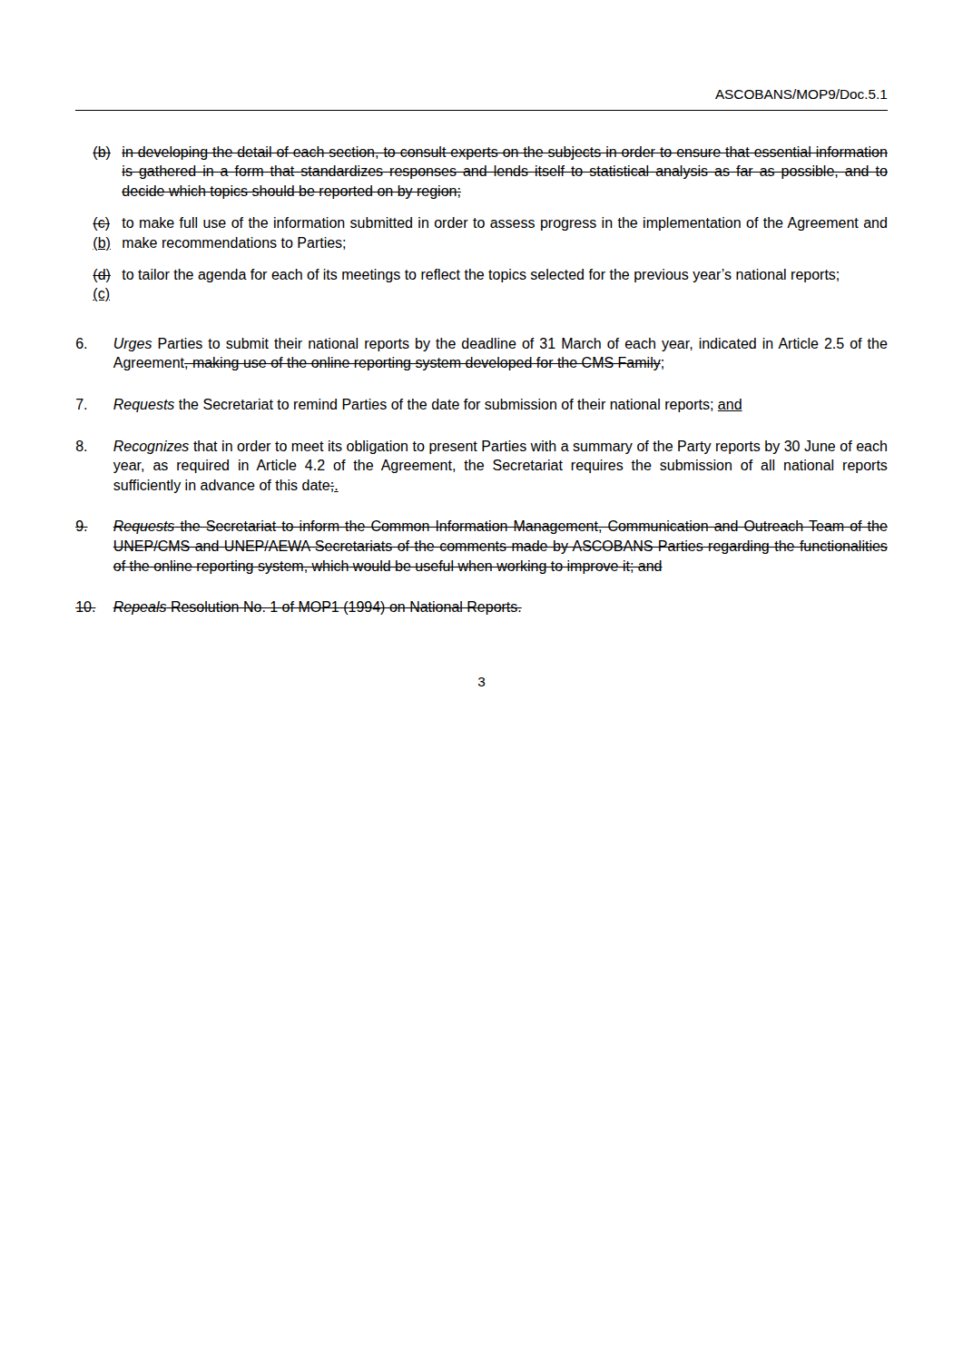ASCOBANS/MOP9/Doc.5.1
(b) in developing the detail of each section, to consult experts on the subjects in order to ensure that essential information is gathered in a form that standardizes responses and lends itself to statistical analysis as far as possible, and to decide which topics should be reported on by region;
(c)(b) to make full use of the information submitted in order to assess progress in the implementation of the Agreement and make recommendations to Parties;
(d)(c) to tailor the agenda for each of its meetings to reflect the topics selected for the previous year’s national reports;
6. Urges Parties to submit their national reports by the deadline of 31 March of each year, indicated in Article 2.5 of the Agreement, making use of the online reporting system developed for the CMS Family;
7. Requests the Secretariat to remind Parties of the date for submission of their national reports; and
8. Recognizes that in order to meet its obligation to present Parties with a summary of the Party reports by 30 June of each year, as required in Article 4.2 of the Agreement, the Secretariat requires the submission of all national reports sufficiently in advance of this date;.
9. Requests the Secretariat to inform the Common Information Management, Communication and Outreach Team of the UNEP/CMS and UNEP/AEWA Secretariats of the comments made by ASCOBANS Parties regarding the functionalities of the online reporting system, which would be useful when working to improve it; and
10. Repeals Resolution No. 1 of MOP1 (1994) on National Reports.
3